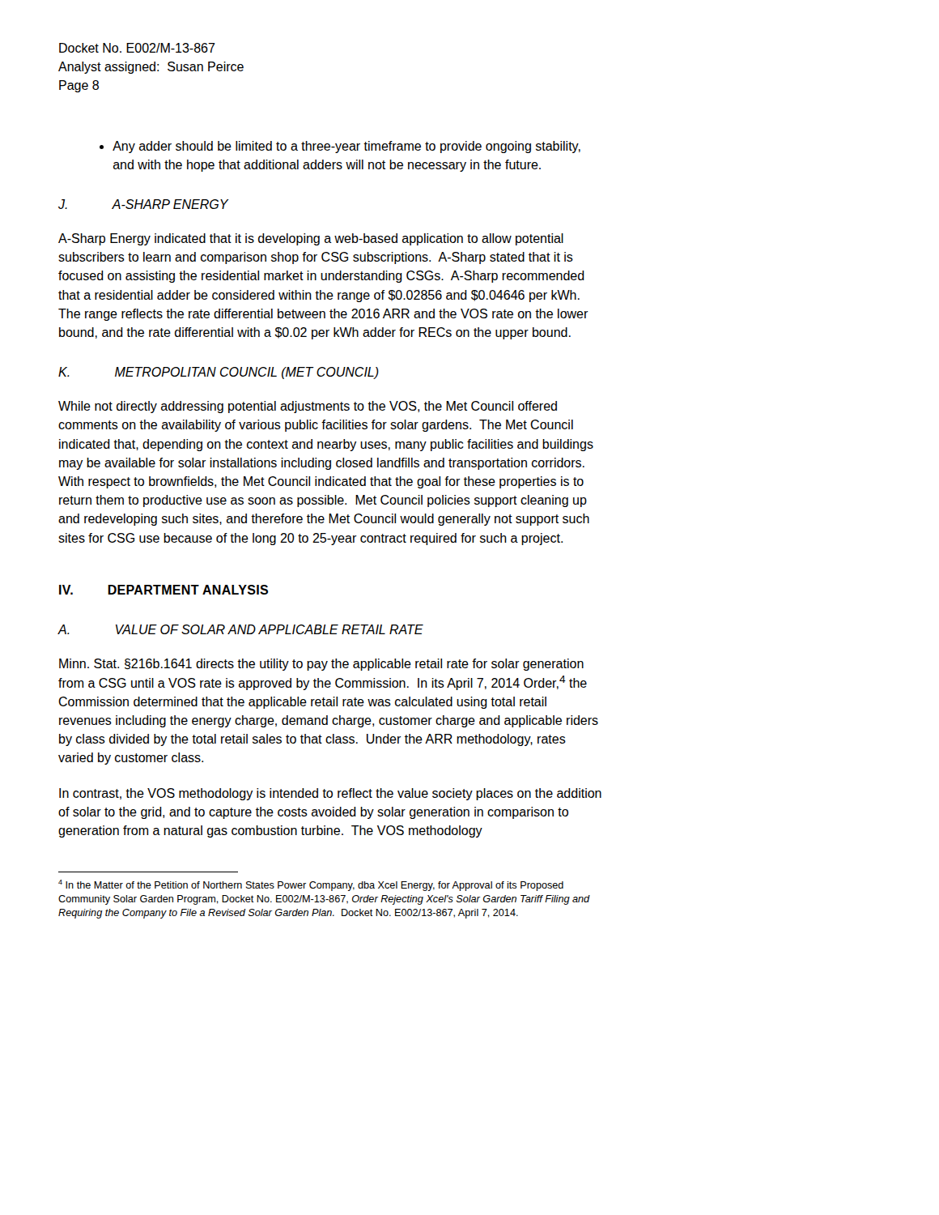Docket No. E002/M-13-867
Analyst assigned: Susan Peirce
Page 8
Any adder should be limited to a three-year timeframe to provide ongoing stability, and with the hope that additional adders will not be necessary in the future.
J. A-SHARP ENERGY
A-Sharp Energy indicated that it is developing a web-based application to allow potential subscribers to learn and comparison shop for CSG subscriptions. A-Sharp stated that it is focused on assisting the residential market in understanding CSGs. A-Sharp recommended that a residential adder be considered within the range of $0.02856 and $0.04646 per kWh. The range reflects the rate differential between the 2016 ARR and the VOS rate on the lower bound, and the rate differential with a $0.02 per kWh adder for RECs on the upper bound.
K. METROPOLITAN COUNCIL (MET COUNCIL)
While not directly addressing potential adjustments to the VOS, the Met Council offered comments on the availability of various public facilities for solar gardens. The Met Council indicated that, depending on the context and nearby uses, many public facilities and buildings may be available for solar installations including closed landfills and transportation corridors. With respect to brownfields, the Met Council indicated that the goal for these properties is to return them to productive use as soon as possible. Met Council policies support cleaning up and redeveloping such sites, and therefore the Met Council would generally not support such sites for CSG use because of the long 20 to 25-year contract required for such a project.
IV. DEPARTMENT ANALYSIS
A. VALUE OF SOLAR AND APPLICABLE RETAIL RATE
Minn. Stat. §216b.1641 directs the utility to pay the applicable retail rate for solar generation from a CSG until a VOS rate is approved by the Commission. In its April 7, 2014 Order,4 the Commission determined that the applicable retail rate was calculated using total retail revenues including the energy charge, demand charge, customer charge and applicable riders by class divided by the total retail sales to that class. Under the ARR methodology, rates varied by customer class.
In contrast, the VOS methodology is intended to reflect the value society places on the addition of solar to the grid, and to capture the costs avoided by solar generation in comparison to generation from a natural gas combustion turbine. The VOS methodology
4 In the Matter of the Petition of Northern States Power Company, dba Xcel Energy, for Approval of its Proposed Community Solar Garden Program, Docket No. E002/M-13-867, Order Rejecting Xcel's Solar Garden Tariff Filing and Requiring the Company to File a Revised Solar Garden Plan. Docket No. E002/13-867, April 7, 2014.